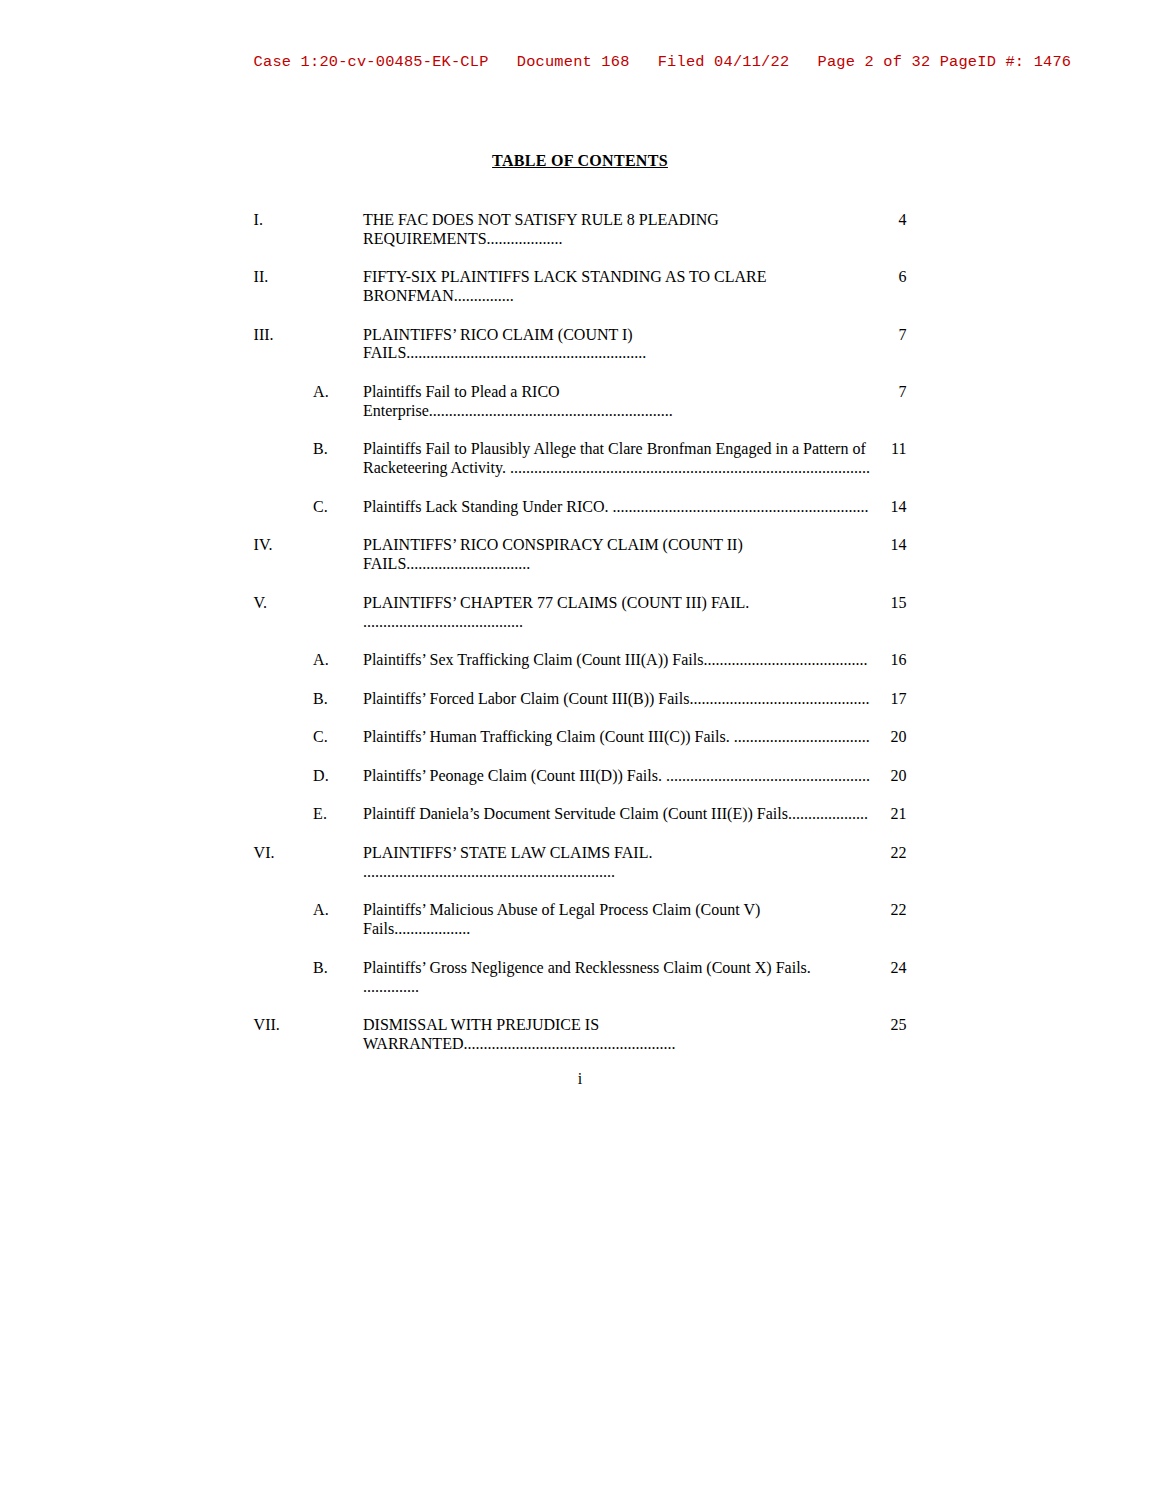Case 1:20-cv-00485-EK-CLP Document 168 Filed 04/11/22 Page 2 of 32 PageID #: 1476
TABLE OF CONTENTS
| I. | THE FAC DOES NOT SATISFY RULE 8 PLEADING REQUIREMENTS................... | 4 |
| II. | FIFTY-SIX PLAINTIFFS LACK STANDING AS TO CLARE BRONFMAN............... | 6 |
| III. | PLAINTIFFS’ RICO CLAIM (COUNT I) FAILS............................................................ | 7 |
| A. | Plaintiffs Fail to Plead a RICO Enterprise............................................................. | 7 |
| B. | Plaintiffs Fail to Plausibly Allege that Clare Bronfman Engaged in a Pattern of Racketeering Activity. .......................................................................................... | 11 |
| C. | Plaintiffs Lack Standing Under RICO. ................................................................ | 14 |
| IV. | PLAINTIFFS’ RICO CONSPIRACY CLAIM (COUNT II) FAILS............................... | 14 |
| V. | PLAINTIFFS’ CHAPTER 77 CLAIMS (COUNT III) FAIL. ........................................ | 15 |
| A. | Plaintiffs’ Sex Trafficking Claim (Count III(A)) Fails......................................... | 16 |
| B. | Plaintiffs’ Forced Labor Claim (Count III(B)) Fails............................................. | 17 |
| C. | Plaintiffs’ Human Trafficking Claim (Count III(C)) Fails. .................................. | 20 |
| D. | Plaintiffs’ Peonage Claim (Count III(D)) Fails. ................................................... | 20 |
| E. | Plaintiff Daniela’s Document Servitude Claim (Count III(E)) Fails.................... | 21 |
| VI. | PLAINTIFFS’ STATE LAW CLAIMS FAIL. ............................................................... | 22 |
| A. | Plaintiffs’ Malicious Abuse of Legal Process Claim (Count V) Fails................... | 22 |
| B. | Plaintiffs’ Gross Negligence and Recklessness Claim (Count X) Fails. .............. | 24 |
| VII. | DISMISSAL WITH PREJUDICE IS WARRANTED..................................................... | 25 |
i